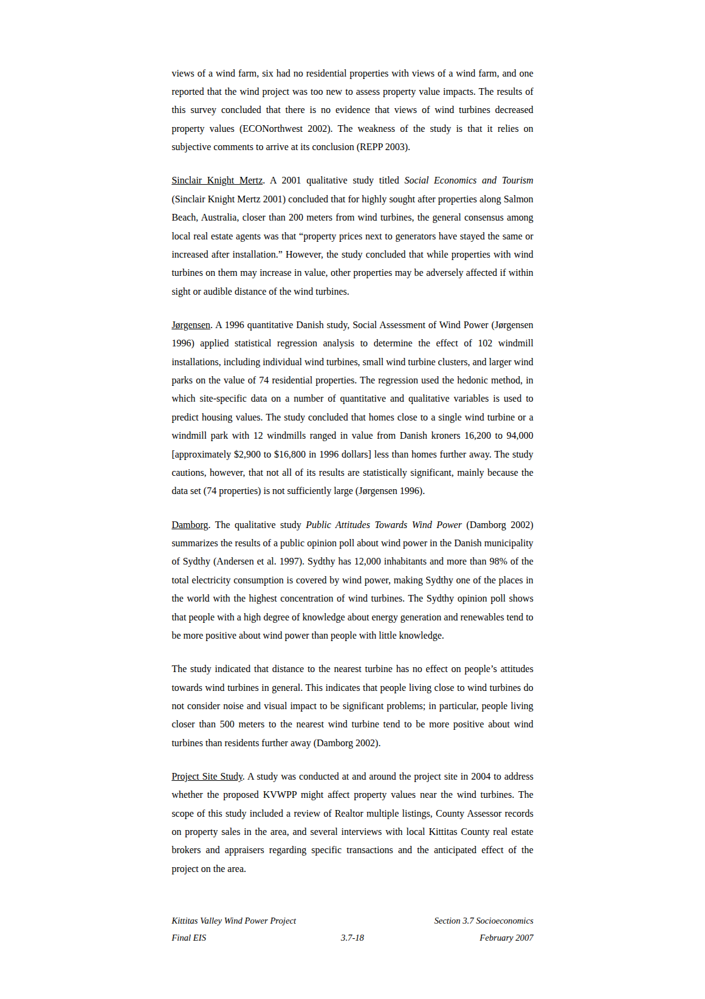views of a wind farm, six had no residential properties with views of a wind farm, and one reported that the wind project was too new to assess property value impacts. The results of this survey concluded that there is no evidence that views of wind turbines decreased property values (ECONorthwest 2002). The weakness of the study is that it relies on subjective comments to arrive at its conclusion (REPP 2003).
Sinclair Knight Mertz. A 2001 qualitative study titled Social Economics and Tourism (Sinclair Knight Mertz 2001) concluded that for highly sought after properties along Salmon Beach, Australia, closer than 200 meters from wind turbines, the general consensus among local real estate agents was that “property prices next to generators have stayed the same or increased after installation.” However, the study concluded that while properties with wind turbines on them may increase in value, other properties may be adversely affected if within sight or audible distance of the wind turbines.
Jørgensen. A 1996 quantitative Danish study, Social Assessment of Wind Power (Jørgensen 1996) applied statistical regression analysis to determine the effect of 102 windmill installations, including individual wind turbines, small wind turbine clusters, and larger wind parks on the value of 74 residential properties. The regression used the hedonic method, in which site-specific data on a number of quantitative and qualitative variables is used to predict housing values. The study concluded that homes close to a single wind turbine or a windmill park with 12 windmills ranged in value from Danish kroners 16,200 to 94,000 [approximately $2,900 to $16,800 in 1996 dollars] less than homes further away. The study cautions, however, that not all of its results are statistically significant, mainly because the data set (74 properties) is not sufficiently large (Jørgensen 1996).
Damborg. The qualitative study Public Attitudes Towards Wind Power (Damborg 2002) summarizes the results of a public opinion poll about wind power in the Danish municipality of Sydthy (Andersen et al. 1997). Sydthy has 12,000 inhabitants and more than 98% of the total electricity consumption is covered by wind power, making Sydthy one of the places in the world with the highest concentration of wind turbines. The Sydthy opinion poll shows that people with a high degree of knowledge about energy generation and renewables tend to be more positive about wind power than people with little knowledge.
The study indicated that distance to the nearest turbine has no effect on people’s attitudes towards wind turbines in general. This indicates that people living close to wind turbines do not consider noise and visual impact to be significant problems; in particular, people living closer than 500 meters to the nearest wind turbine tend to be more positive about wind turbines than residents further away (Damborg 2002).
Project Site Study. A study was conducted at and around the project site in 2004 to address whether the proposed KVWPP might affect property values near the wind turbines. The scope of this study included a review of Realtor multiple listings, County Assessor records on property sales in the area, and several interviews with local Kittitas County real estate brokers and appraisers regarding specific transactions and the anticipated effect of the project on the area.
Kittitas Valley Wind Power Project
Section 3.7 Socioeconomics
Final EIS
3.7-18
February 2007